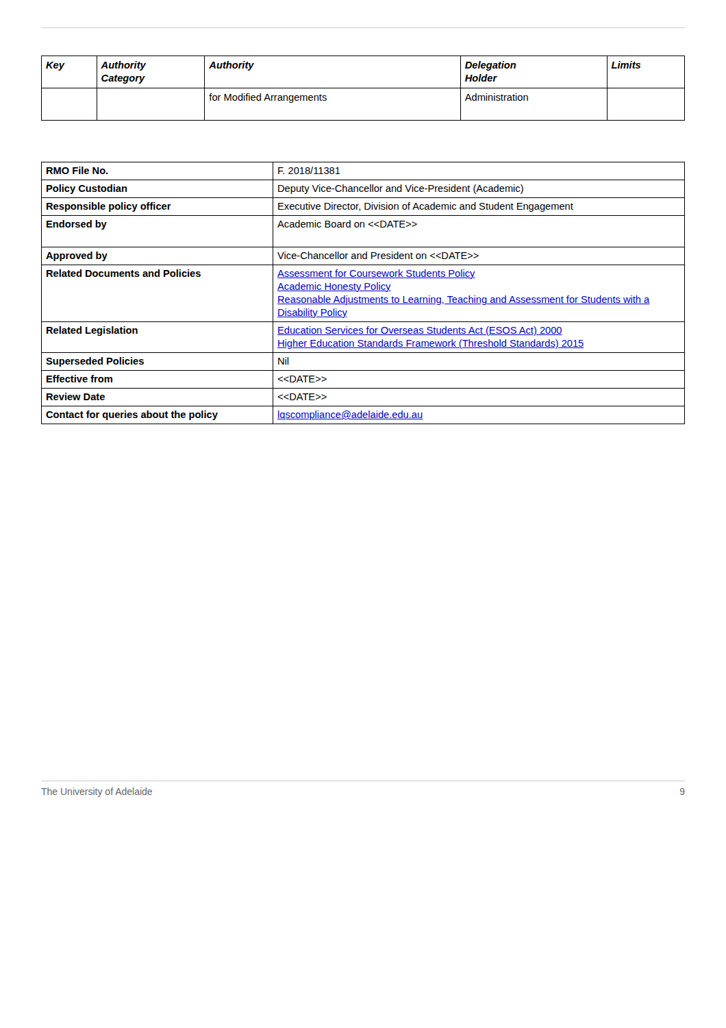| Key | Authority Category | Authority | Delegation Holder | Limits |
| --- | --- | --- | --- | --- |
| | | for Modified Arrangements | Administration | |
| RMO File No. | F. 2018/11381 |
| Policy Custodian | Deputy Vice-Chancellor and Vice-President (Academic) |
| Responsible policy officer | Executive Director, Division of Academic and Student Engagement |
| Endorsed by | Academic Board on <<DATE>> |
| Approved by | Vice-Chancellor and President on <<DATE>> |
| Related Documents and Policies | Assessment for Coursework Students Policy Academic Honesty Policy Reasonable Adjustments to Learning, Teaching and Assessment for Students with a Disability Policy |
| Related Legislation | Education Services for Overseas Students Act (ESOS Act) 2000 Higher Education Standards Framework (Threshold Standards) 2015 |
| Superseded Policies | Nil |
| Effective from | <<DATE>> |
| Review Date | <<DATE>> |
| Contact for queries about the policy | lqscompliance@adelaide.edu.au |
The University of Adelaide 9